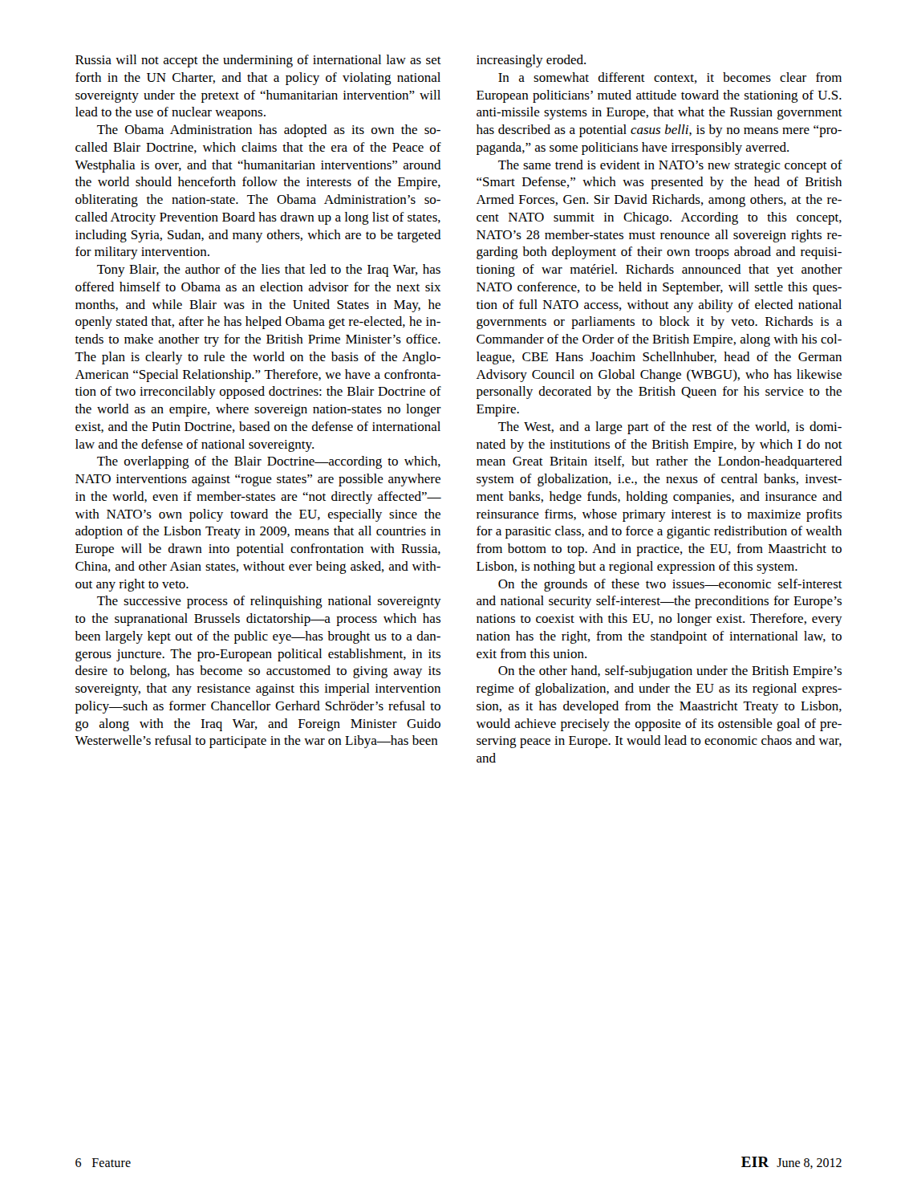Russia will not accept the undermining of international law as set forth in the UN Charter, and that a policy of violating national sovereignty under the pretext of “humanitarian intervention” will lead to the use of nuclear weapons.
The Obama Administration has adopted as its own the so-called Blair Doctrine, which claims that the era of the Peace of Westphalia is over, and that “humanitarian interventions” around the world should henceforth follow the interests of the Empire, obliterating the nation-state. The Obama Administration’s so-called Atrocity Prevention Board has drawn up a long list of states, including Syria, Sudan, and many others, which are to be targeted for military intervention.
Tony Blair, the author of the lies that led to the Iraq War, has offered himself to Obama as an election advisor for the next six months, and while Blair was in the United States in May, he openly stated that, after he has helped Obama get re-elected, he intends to make another try for the British Prime Minister’s office. The plan is clearly to rule the world on the basis of the Anglo-American “Special Relationship.” Therefore, we have a confrontation of two irreconcilably opposed doctrines: the Blair Doctrine of the world as an empire, where sovereign nation-states no longer exist, and the Putin Doctrine, based on the defense of international law and the defense of national sovereignty.
The overlapping of the Blair Doctrine—according to which, NATO interventions against “rogue states” are possible anywhere in the world, even if member-states are “not directly affected”—with NATO’s own policy toward the EU, especially since the adoption of the Lisbon Treaty in 2009, means that all countries in Europe will be drawn into potential confrontation with Russia, China, and other Asian states, without ever being asked, and without any right to veto.
The successive process of relinquishing national sovereignty to the supranational Brussels dictatorship—a process which has been largely kept out of the public eye—has brought us to a dangerous juncture. The pro-European political establishment, in its desire to belong, has become so accustomed to giving away its sovereignty, that any resistance against this imperial intervention policy—such as former Chancellor Gerhard Schröder’s refusal to go along with the Iraq War, and Foreign Minister Guido Westerwelle’s refusal to participate in the war on Libya—has been
increasingly eroded.
In a somewhat different context, it becomes clear from European politicians’ muted attitude toward the stationing of U.S. anti-missile systems in Europe, that what the Russian government has described as a potential casus belli, is by no means mere “propaganda,” as some politicians have irresponsibly averred.
The same trend is evident in NATO’s new strategic concept of “Smart Defense,” which was presented by the head of British Armed Forces, Gen. Sir David Richards, among others, at the recent NATO summit in Chicago. According to this concept, NATO’s 28 member-states must renounce all sovereign rights regarding both deployment of their own troops abroad and requisitioning of war matériel. Richards announced that yet another NATO conference, to be held in September, will settle this question of full NATO access, without any ability of elected national governments or parliaments to block it by veto. Richards is a Commander of the Order of the British Empire, along with his colleague, CBE Hans Joachim Schellnhuber, head of the German Advisory Council on Global Change (WBGU), who has likewise personally decorated by the British Queen for his service to the Empire.
The West, and a large part of the rest of the world, is dominated by the institutions of the British Empire, by which I do not mean Great Britain itself, but rather the London-headquartered system of globalization, i.e., the nexus of central banks, investment banks, hedge funds, holding companies, and insurance and reinsurance firms, whose primary interest is to maximize profits for a parasitic class, and to force a gigantic redistribution of wealth from bottom to top. And in practice, the EU, from Maastricht to Lisbon, is nothing but a regional expression of this system.
On the grounds of these two issues—economic self-interest and national security self-interest—the preconditions for Europe’s nations to coexist with this EU, no longer exist. Therefore, every nation has the right, from the standpoint of international law, to exit from this union.
On the other hand, self-subjugation under the British Empire’s regime of globalization, and under the EU as its regional expression, as it has developed from the Maastricht Treaty to Lisbon, would achieve precisely the opposite of its ostensible goal of preserving peace in Europe. It would lead to economic chaos and war, and
6 Feature
EIRJune 8, 2012